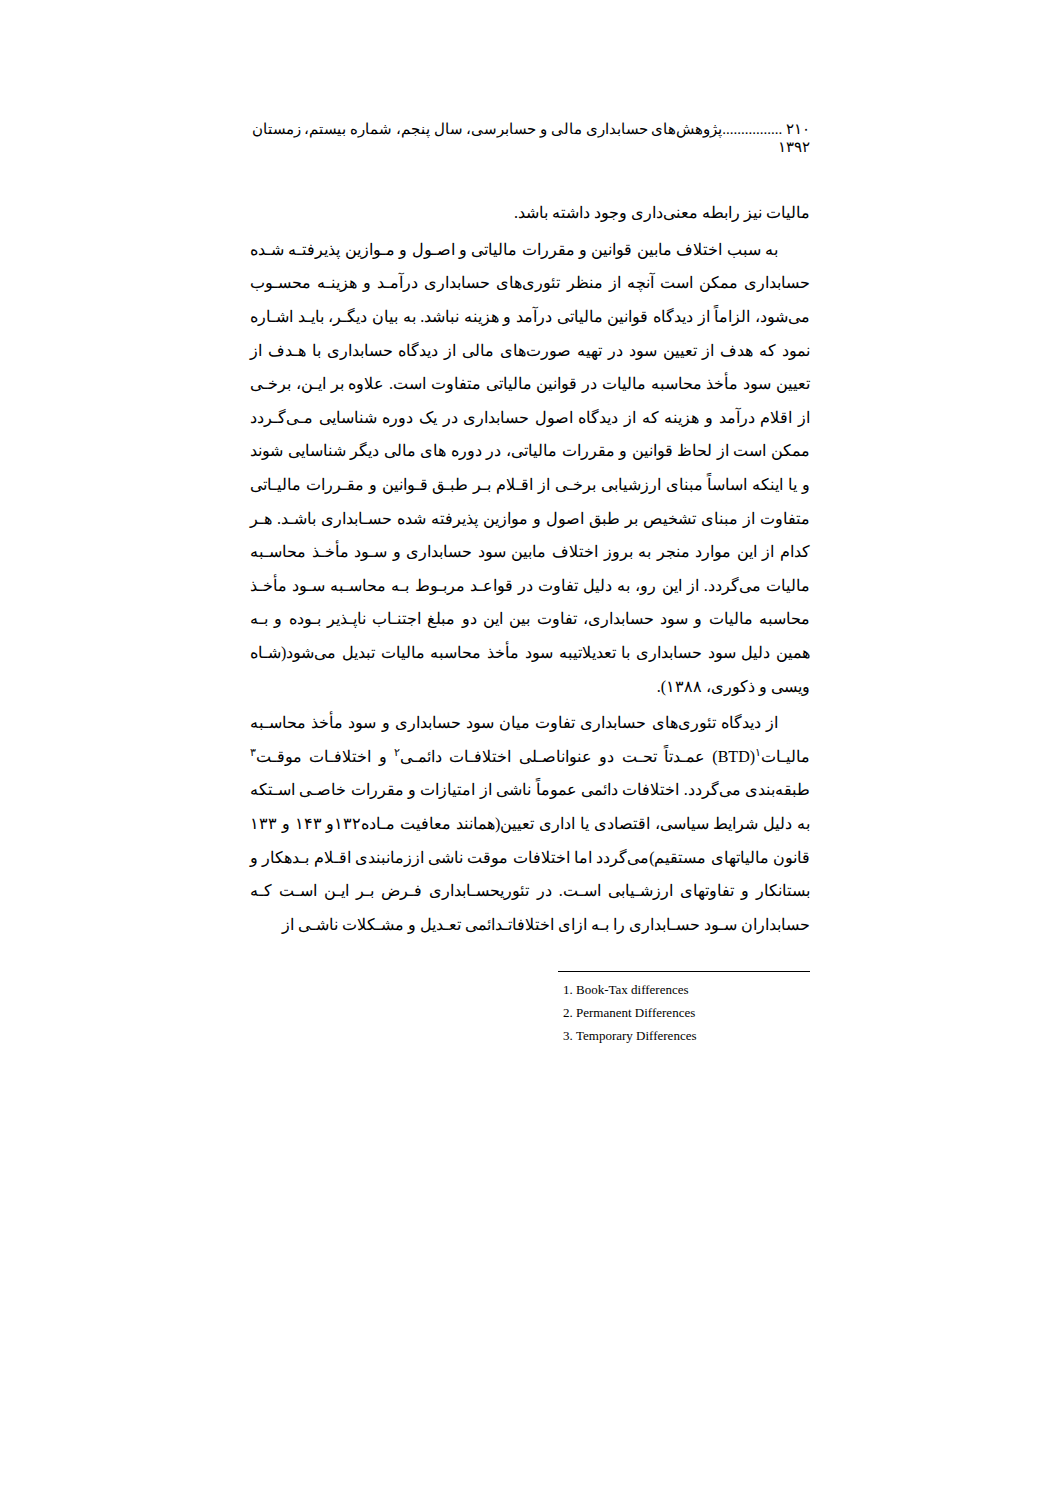۲۱۰ ................پژوهش‌های حسابداری مالی و حسابرسی، سال پنجم، شماره بیستم، زمستان ۱۳۹۲
مالیات نیز رابطه معنی‌داری وجود داشته باشد.
به سبب اختلاف مابین قوانین و مقررات مالیاتی و اصـول و مـوازین پذیرفتـه شـده حسابداری ممکن است آنچه از منظر تئوری‌های حسابداری درآمـد و هزینـه محسـوب می‌شود، الزاماً از دیدگاه قوانین مالیاتی درآمد و هزینه نباشد. به بیان دیگـر، بایـد اشـاره نمود که هدف از تعیین سود در تهیه صورت‌های مالی از دیدگاه حسابداری با هـدف از تعیین سود مأخذ محاسبه مالیات در قوانین مالیاتی متفاوت است. علاوه بر ایـن، برخـی از اقلام درآمد و هزینه که از دیدگاه اصول حسابداری در یک دوره شناسایی مـی‌گـردد ممکن است از لحاظ قوانین و مقررات مالیاتی، در دوره های مالی دیگر شناسایی شوند و یا اینکه اساساً مبنای ارزشیابی برخـی از اقـلام بـر طبـق قـوانین و مقـررات مالیـاتی متفاوت از مبنای تشخیص بر طبق اصول و موازین پذیرفته شده حسـابداری باشـد. هـر کدام از این موارد منجر به بروز اختلاف مابین سود حسابداری و سـود مأخـذ محاسـبه مالیات می‌گردد. از این رو، به دلیل تفاوت در قواعـد مربـوط بـه محاسـبه سـود مأخـذ محاسبه مالیات و سود حسابداری، تفاوت بین این دو مبلغ اجتنـاب ناپـذیر بـوده و بـه همین دلیل سود حسابداری با تعدیلاتیبه سود مأخذ محاسبه مالیات تبدیل می‌شود(شـاه ویسی و ذکوری، ۱۳۸۸).
از دیدگاه تئوری‌های حسابداری تفاوت میان سود حسابداری و سود مأخذ محاسـبه مالیـات۱(BTD) عمـدتاً تحـت دو عنواناصـلی اختلافـات دائمـی۲ و اختلافـات موقـت۳ طبقه‌بندی می‌گردد. اختلافات دائمی عموماً ناشی از امتیازات و مقررات خاصـی اسـتکه به دلیل شرایط سیاسی، اقتصادی یا اداری تعیین(همانند معافیت مـاده۱۳۲و ۱۴۳ و ۱۳۳ قانون مالیاتهای مستقیم)می‌گردد اما اختلافات موقت ناشی اززمانبندی اقـلام بـدهکار و بستانکار و تفاوتهای ارزشـیابی اسـت. در تئوریحسـابداری فـرض بـر ایـن اسـت کـه حسابداران سـود حسـابداری را بـه ازای اختلافاتـدائمی تعـدیل و مشـکلات ناشـی از
Book-Tax differences
Permanent Differences
Temporary Differences